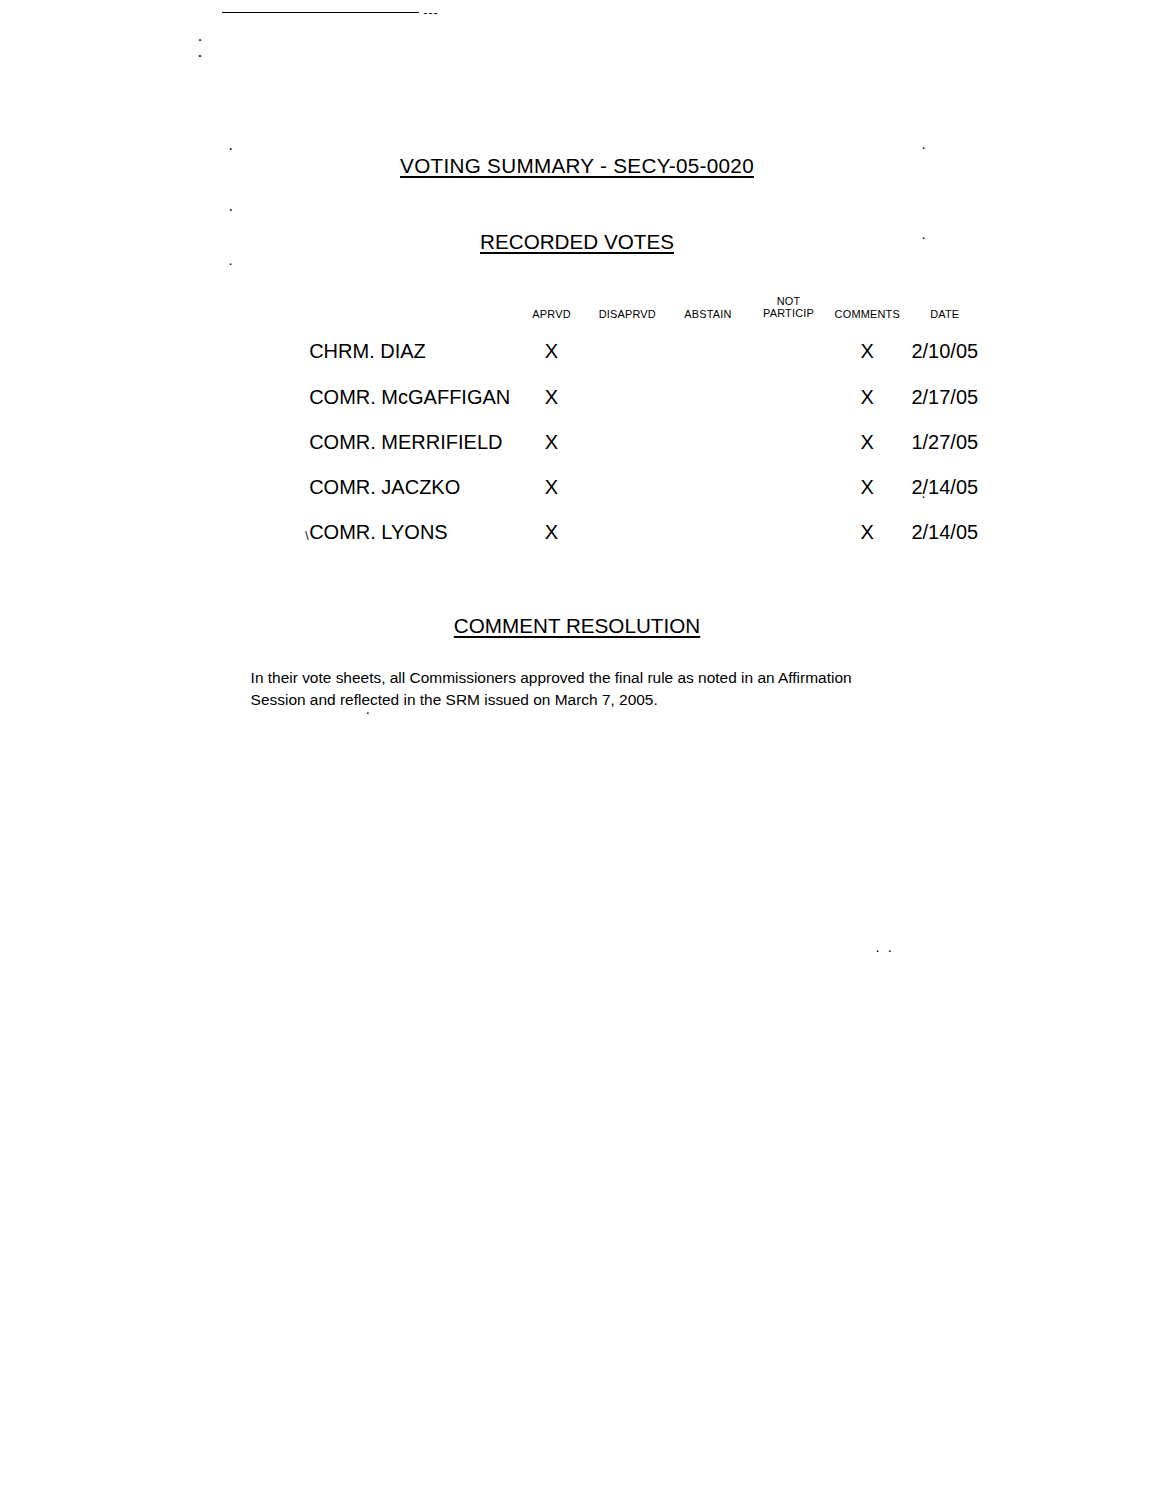---
. .
.
.
.
.
.
.
VOTING SUMMARY - SECY-05-0020
RECORDED VOTES
| | APRVD | DISAPRVD | ABSTAIN | NOT PARTICIP | COMMENTS | DATE |
| --- | --- | --- | --- | --- | --- | --- |
| CHRM. DIAZ | X | | | | X | 2/10/05 |
| COMR. McGAFFIGAN | X | | | | X | 2/17/05 |
| COMR. MERRIFIELD | X | | | | X | 1/27/05 |
| COMR. JACZKO | X | | | | X | 2/14/05 |
| COMR. LYONS | X | | | | X | 2/14/05 |
COMMENT RESOLUTION
.
In their vote sheets, all Commissioners approved the final rule as noted in an Affirmation Session and reflected in the SRM issued on March 7, 2005.
. .